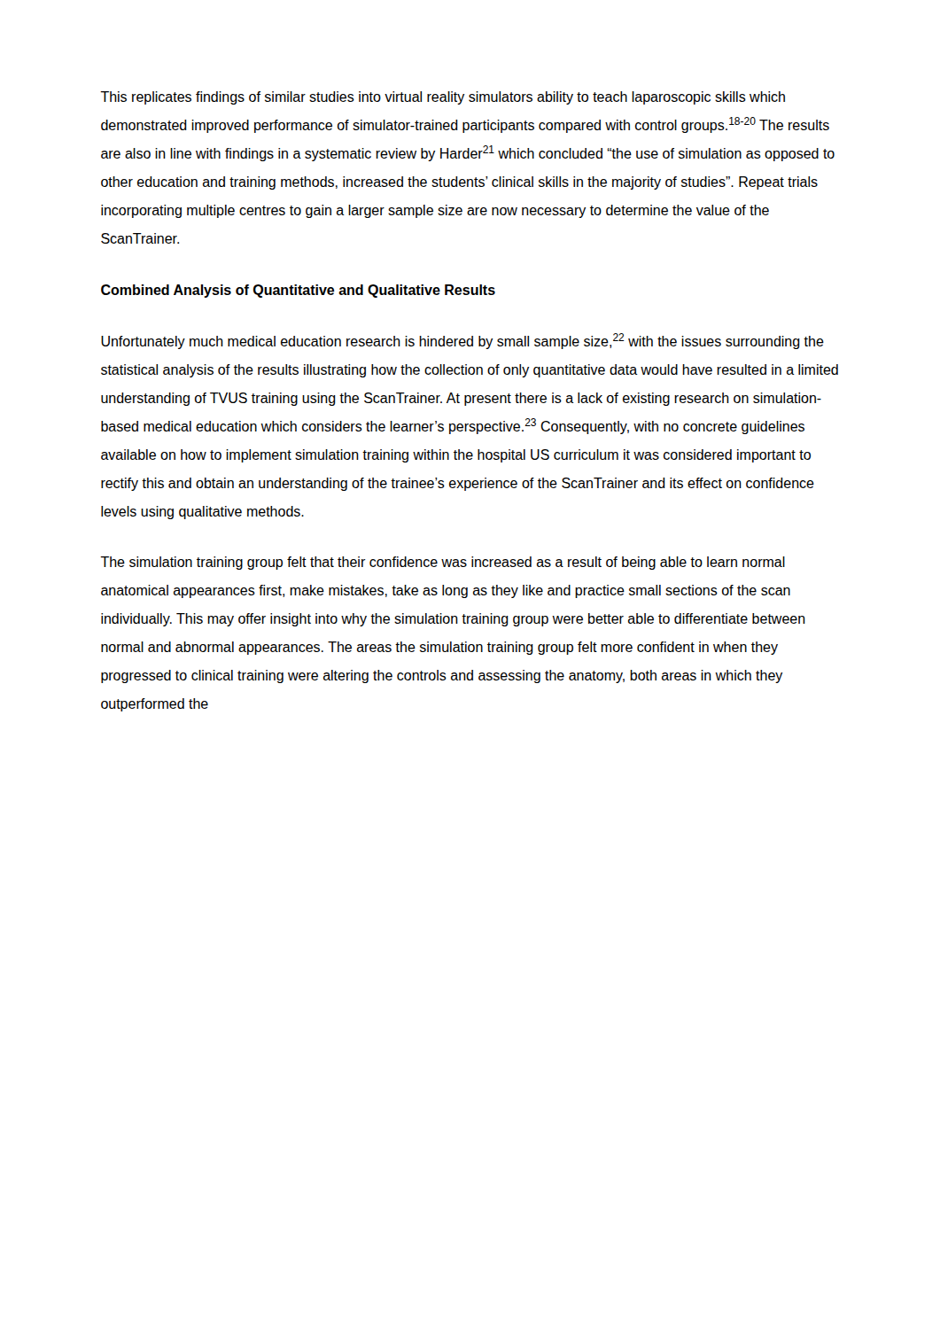This replicates findings of similar studies into virtual reality simulators ability to teach laparoscopic skills which demonstrated improved performance of simulator-trained participants compared with control groups.18-20 The results are also in line with findings in a systematic review by Harder21 which concluded “the use of simulation as opposed to other education and training methods, increased the students’ clinical skills in the majority of studies”. Repeat trials incorporating multiple centres to gain a larger sample size are now necessary to determine the value of the ScanTrainer.
Combined Analysis of Quantitative and Qualitative Results
Unfortunately much medical education research is hindered by small sample size,22 with the issues surrounding the statistical analysis of the results illustrating how the collection of only quantitative data would have resulted in a limited understanding of TVUS training using the ScanTrainer. At present there is a lack of existing research on simulation-based medical education which considers the learner’s perspective.23 Consequently, with no concrete guidelines available on how to implement simulation training within the hospital US curriculum it was considered important to rectify this and obtain an understanding of the trainee’s experience of the ScanTrainer and its effect on confidence levels using qualitative methods.
The simulation training group felt that their confidence was increased as a result of being able to learn normal anatomical appearances first, make mistakes, take as long as they like and practice small sections of the scan individually. This may offer insight into why the simulation training group were better able to differentiate between normal and abnormal appearances. The areas the simulation training group felt more confident in when they progressed to clinical training were altering the controls and assessing the anatomy, both areas in which they outperformed the